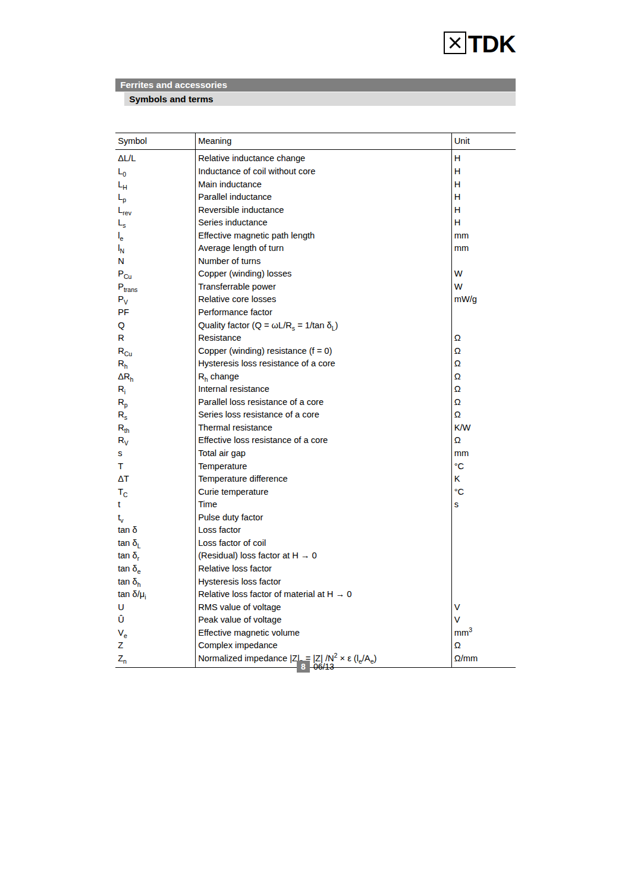TDK
Ferrites and accessories
Symbols and terms
| Symbol | Meaning | Unit |
| --- | --- | --- |
| ΔL/L | Relative inductance change | H |
| L 0 | Inductance of coil without core | H |
| L H | Main inductance | H |
| L p | Parallel inductance | H |
| L rev | Reversible inductance | H |
| L s | Series inductance | H |
| l e | Effective magnetic path length | mm |
| l N | Average length of turn | mm |
| N | Number of turns | |
| P Cu | Copper (winding) losses | W |
| P trans | Transferrable power | W |
| P V | Relative core losses | mW/g |
| PF | Performance factor | |
| Q | Quality factor (Q = ωL/R s = 1/tan δ L ) | |
| R | Resistance | Ω |
| R Cu | Copper (winding) resistance (f = 0) | Ω |
| R h | Hysteresis loss resistance of a core | Ω |
| ΔR h | R h change | Ω |
| R i | Internal resistance | Ω |
| R p | Parallel loss resistance of a core | Ω |
| R s | Series loss resistance of a core | Ω |
| R th | Thermal resistance | K/W |
| R V | Effective loss resistance of a core | Ω |
| s | Total air gap | mm |
| T | Temperature | °C |
| ΔT | Temperature difference | K |
| T C | Curie temperature | °C |
| t | Time | s |
| t v | Pulse duty factor | |
| tan δ | Loss factor | |
| tan δ L | Loss factor of coil | |
| tan δ r | (Residual) loss factor at H → 0 | |
| tan δ e | Relative loss factor | |
| tan δ h | Hysteresis loss factor | |
| tan δ/μ i | Relative loss factor of material at H → 0 | |
| U | RMS value of voltage | V |
| Û | Peak value of voltage | V |
| V e | Effective magnetic volume | mm 3 |
| Z | Complex impedance | Ω |
| Z n | Normalized impedance /Z/ n = /Z/ /N 2 × ε (l e /A e ) | Ω/mm |
806/13